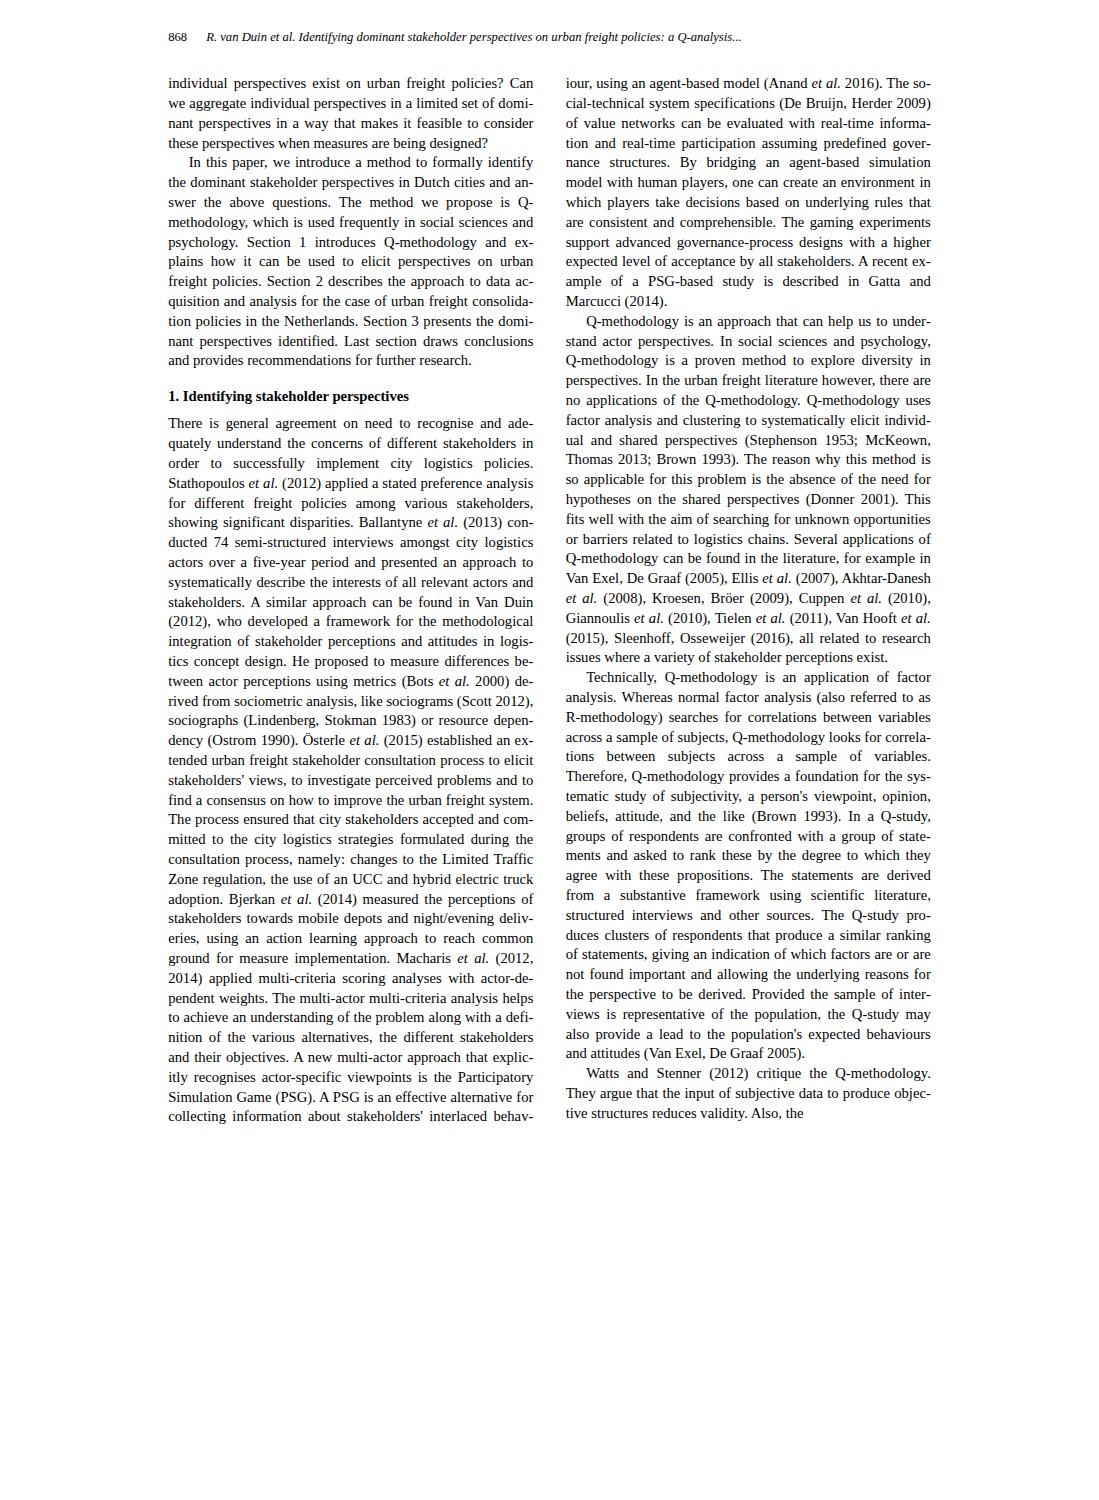868 R. van Duin et al. Identifying dominant stakeholder perspectives on urban freight policies: a Q-analysis...
individual perspectives exist on urban freight policies? Can we aggregate individual perspectives in a limited set of dominant perspectives in a way that makes it feasible to consider these perspectives when measures are being designed?
In this paper, we introduce a method to formally identify the dominant stakeholder perspectives in Dutch cities and answer the above questions. The method we propose is Q-methodology, which is used frequently in social sciences and psychology. Section 1 introduces Q-methodology and explains how it can be used to elicit perspectives on urban freight policies. Section 2 describes the approach to data acquisition and analysis for the case of urban freight consolidation policies in the Netherlands. Section 3 presents the dominant perspectives identified. Last section draws conclusions and provides recommendations for further research.
1. Identifying stakeholder perspectives
There is general agreement on need to recognise and adequately understand the concerns of different stakeholders in order to successfully implement city logistics policies. Stathopoulos et al. (2012) applied a stated preference analysis for different freight policies among various stakeholders, showing significant disparities. Ballantyne et al. (2013) conducted 74 semi-structured interviews amongst city logistics actors over a five-year period and presented an approach to systematically describe the interests of all relevant actors and stakeholders. A similar approach can be found in Van Duin (2012), who developed a framework for the methodological integration of stakeholder perceptions and attitudes in logistics concept design. He proposed to measure differences between actor perceptions using metrics (Bots et al. 2000) derived from sociometric analysis, like sociograms (Scott 2012), sociographs (Lindenberg, Stokman 1983) or resource dependency (Ostrom 1990). Österle et al. (2015) established an extended urban freight stakeholder consultation process to elicit stakeholders' views, to investigate perceived problems and to find a consensus on how to improve the urban freight system. The process ensured that city stakeholders accepted and committed to the city logistics strategies formulated during the consultation process, namely: changes to the Limited Traffic Zone regulation, the use of an UCC and hybrid electric truck adoption. Bjerkan et al. (2014) measured the perceptions of stakeholders towards mobile depots and night/evening deliveries, using an action learning approach to reach common ground for measure implementation. Macharis et al. (2012, 2014) applied multi-criteria scoring analyses with actor-dependent weights. The multi-actor multi-criteria analysis helps to achieve an understanding of the problem along with a definition of the various alternatives, the different stakeholders and their objectives. A new multi-actor approach that explicitly recognises actor-specific viewpoints is the Participatory Simulation Game (PSG). A PSG is an effective alternative for collecting information about stakeholders' interlaced behaviour, using an agent-based model (Anand et al. 2016). The social-technical system specifications (De Bruijn, Herder 2009) of value networks can be evaluated with real-time information and real-time participation assuming predefined governance structures. By bridging an agent-based simulation model with human players, one can create an environment in which players take decisions based on underlying rules that are consistent and comprehensible. The gaming experiments support advanced governance-process designs with a higher expected level of acceptance by all stakeholders. A recent example of a PSG-based study is described in Gatta and Marcucci (2014).
Q-methodology is an approach that can help us to understand actor perspectives. In social sciences and psychology, Q-methodology is a proven method to explore diversity in perspectives. In the urban freight literature however, there are no applications of the Q-methodology. Q-methodology uses factor analysis and clustering to systematically elicit individual and shared perspectives (Stephenson 1953; McKeown, Thomas 2013; Brown 1993). The reason why this method is so applicable for this problem is the absence of the need for hypotheses on the shared perspectives (Donner 2001). This fits well with the aim of searching for unknown opportunities or barriers related to logistics chains. Several applications of Q-methodology can be found in the literature, for example in Van Exel, De Graaf (2005), Ellis et al. (2007), Akhtar-Danesh et al. (2008), Kroesen, Bröer (2009), Cuppen et al. (2010), Giannoulis et al. (2010), Tielen et al. (2011), Van Hooft et al. (2015), Sleenhoff, Osseweijer (2016), all related to research issues where a variety of stakeholder perceptions exist.
Technically, Q-methodology is an application of factor analysis. Whereas normal factor analysis (also referred to as R-methodology) searches for correlations between variables across a sample of subjects, Q-methodology looks for correlations between subjects across a sample of variables. Therefore, Q-methodology provides a foundation for the systematic study of subjectivity, a person's viewpoint, opinion, beliefs, attitude, and the like (Brown 1993). In a Q-study, groups of respondents are confronted with a group of statements and asked to rank these by the degree to which they agree with these propositions. The statements are derived from a substantive framework using scientific literature, structured interviews and other sources. The Q-study produces clusters of respondents that produce a similar ranking of statements, giving an indication of which factors are or are not found important and allowing the underlying reasons for the perspective to be derived. Provided the sample of interviews is representative of the population, the Q-study may also provide a lead to the population's expected behaviours and attitudes (Van Exel, De Graaf 2005).
Watts and Stenner (2012) critique the Q-methodology. They argue that the input of subjective data to produce objective structures reduces validity. Also, the